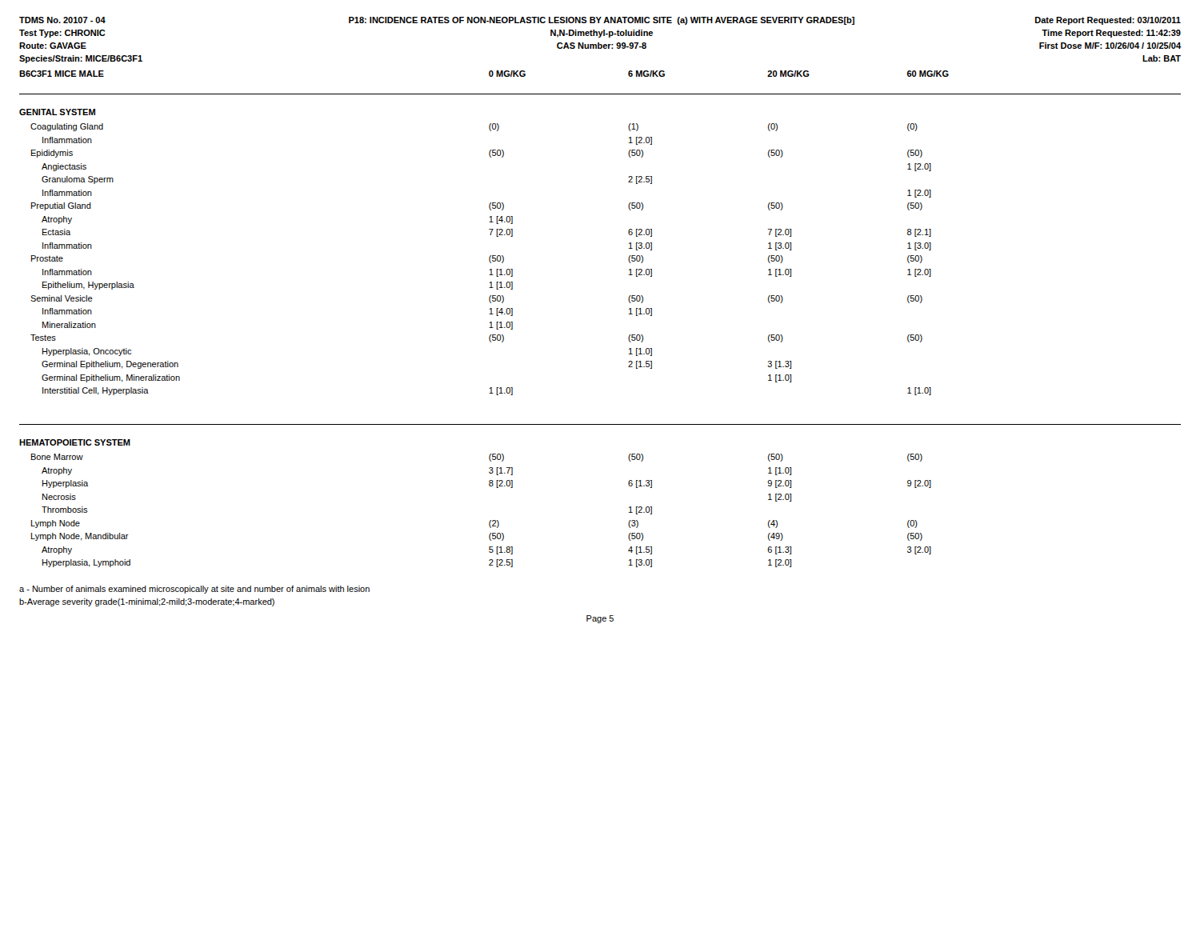| TDMS No. 20107 - 04 | P18: INCIDENCE RATES OF NON-NEOPLASTIC LESIONS BY ANATOMIC SITE (a) WITH AVERAGE SEVERITY GRADES[b] | Date Report Requested: 03/10/2011 |
| Test Type: CHRONIC | N,N-Dimethyl-p-toluidine | Time Report Requested: 11:42:39 |
| Route: GAVAGE | CAS Number: 99-97-8 | First Dose M/F: 10/26/04 / 10/25/04 |
| Species/Strain: MICE/B6C3F1 | | Lab: BAT |
| B6C3F1 MICE MALE | 0 MG/KG | 6 MG/KG | 20 MG/KG | 60 MG/KG | |
| GENITAL SYSTEM |
| Coagulating Gland | (0) | (1) | (0) | (0) | |
| Inflammation | | 1 [2.0] | | | |
| Epididymis | (50) | (50) | (50) | (50) | |
| Angiectasis | | | | 1 [2.0] | |
| Granuloma Sperm | | 2 [2.5] | | | |
| Inflammation | | | | 1 [2.0] | |
| Preputial Gland | (50) | (50) | (50) | (50) | |
| Atrophy | 1 [4.0] | | | | |
| Ectasia | 7 [2.0] | 6 [2.0] | 7 [2.0] | 8 [2.1] | |
| Inflammation | | 1 [3.0] | 1 [3.0] | 1 [3.0] | |
| Prostate | (50) | (50) | (50) | (50) | |
| Inflammation | 1 [1.0] | 1 [2.0] | 1 [1.0] | 1 [2.0] | |
| Epithelium, Hyperplasia | 1 [1.0] | | | | |
| Seminal Vesicle | (50) | (50) | (50) | (50) | |
| Inflammation | 1 [4.0] | 1 [1.0] | | | |
| Mineralization | 1 [1.0] | | | | |
| Testes | (50) | (50) | (50) | (50) | |
| Hyperplasia, Oncocytic | | 1 [1.0] | | | |
| Germinal Epithelium, Degeneration | | 2 [1.5] | 3 [1.3] | | |
| Germinal Epithelium, Mineralization | | | 1 [1.0] | | |
| Interstitial Cell, Hyperplasia | 1 [1.0] | | | 1 [1.0] | |
| HEMATOPOIETIC SYSTEM |
| Bone Marrow | (50) | (50) | (50) | (50) | |
| Atrophy | 3 [1.7] | | 1 [1.0] | | |
| Hyperplasia | 8 [2.0] | 6 [1.3] | 9 [2.0] | 9 [2.0] | |
| Necrosis | | | 1 [2.0] | | |
| Thrombosis | | 1 [2.0] | | | |
| Lymph Node | (2) | (3) | (4) | (0) | |
| Lymph Node, Mandibular | (50) | (50) | (49) | (50) | |
| Atrophy | 5 [1.8] | 4 [1.5] | 6 [1.3] | 3 [2.0] | |
| Hyperplasia, Lymphoid | 2 [2.5] | 1 [3.0] | 1 [2.0] | | |
a - Number of animals examined microscopically at site and number of animals with lesion
b-Average severity grade(1-minimal;2-mild;3-moderate;4-marked)
Page 5